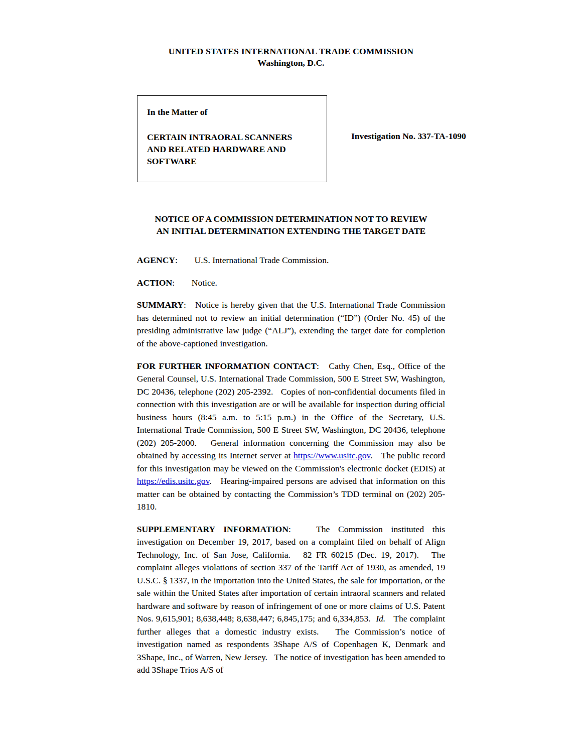UNITED STATES INTERNATIONAL TRADE COMMISSION
Washington, D.C.
In the Matter of
CERTAIN INTRAORAL SCANNERS
AND RELATED HARDWARE AND
SOFTWARE
Investigation No. 337-TA-1090
NOTICE OF A COMMISSION DETERMINATION NOT TO REVIEW
AN INITIAL DETERMINATION EXTENDING THE TARGET DATE
AGENCY: U.S. International Trade Commission.
ACTION: Notice.
SUMMARY: Notice is hereby given that the U.S. International Trade Commission has determined not to review an initial determination (“ID”) (Order No. 45) of the presiding administrative law judge (“ALJ”), extending the target date for completion of the above-captioned investigation.
FOR FURTHER INFORMATION CONTACT: Cathy Chen, Esq., Office of the General Counsel, U.S. International Trade Commission, 500 E Street SW, Washington, DC 20436, telephone (202) 205-2392. Copies of non-confidential documents filed in connection with this investigation are or will be available for inspection during official business hours (8:45 a.m. to 5:15 p.m.) in the Office of the Secretary, U.S. International Trade Commission, 500 E Street SW, Washington, DC 20436, telephone (202) 205-2000. General information concerning the Commission may also be obtained by accessing its Internet server at https://www.usitc.gov. The public record for this investigation may be viewed on the Commission's electronic docket (EDIS) at https://edis.usitc.gov. Hearing-impaired persons are advised that information on this matter can be obtained by contacting the Commission’s TDD terminal on (202) 205-1810.
SUPPLEMENTARY INFORMATION: The Commission instituted this investigation on December 19, 2017, based on a complaint filed on behalf of Align Technology, Inc. of San Jose, California. 82 FR 60215 (Dec. 19, 2017). The complaint alleges violations of section 337 of the Tariff Act of 1930, as amended, 19 U.S.C. § 1337, in the importation into the United States, the sale for importation, or the sale within the United States after importation of certain intraoral scanners and related hardware and software by reason of infringement of one or more claims of U.S. Patent Nos. 9,615,901; 8,638,448; 8,638,447; 6,845,175; and 6,334,853. Id. The complaint further alleges that a domestic industry exists. The Commission’s notice of investigation named as respondents 3Shape A/S of Copenhagen K, Denmark and 3Shape, Inc., of Warren, New Jersey. The notice of investigation has been amended to add 3Shape Trios A/S of